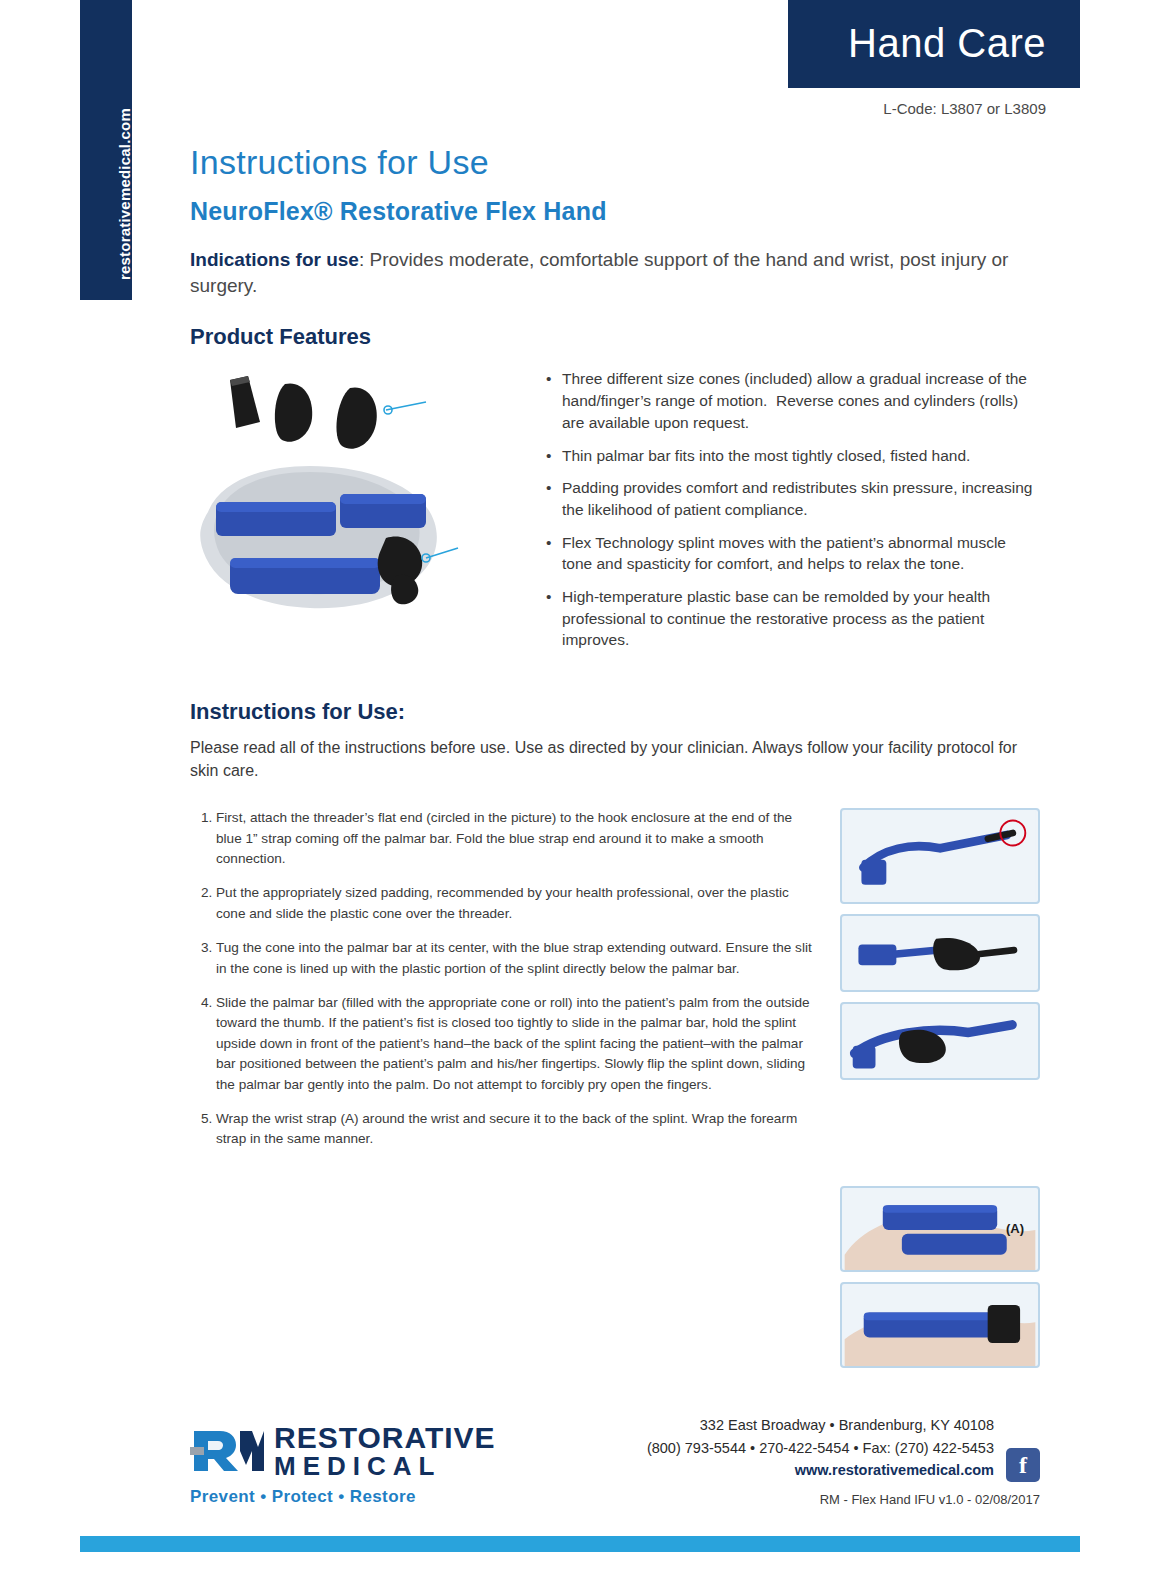restorativemedical.com
Hand Care
L-Code: L3807 or L3809
Instructions for Use
NeuroFlex® Restorative Flex Hand
Indications for use: Provides moderate, comfortable support of the hand and wrist, post injury or surgery.
Product Features
Three different size cones (included) allow a gradual increase of the hand/finger’s range of motion. Reverse cones and cylinders (rolls) are available upon request.
Thin palmar bar fits into the most tightly closed, fisted hand.
Padding provides comfort and redistributes skin pressure, increasing the likelihood of patient compliance.
Flex Technology splint moves with the patient’s abnormal muscle tone and spasticity for comfort, and helps to relax the tone.
High-temperature plastic base can be remolded by your health professional to continue the restorative process as the patient improves.
Instructions for Use:
Please read all of the instructions before use. Use as directed by your clinician. Always follow your facility protocol for skin care.
First, attach the threader’s flat end (circled in the picture) to the hook enclosure at the end of the blue 1” strap coming off the palmar bar. Fold the blue strap end around it to make a smooth connection.
Put the appropriately sized padding, recommended by your health professional, over the plastic cone and slide the plastic cone over the threader.
Tug the cone into the palmar bar at its center, with the blue strap extending outward. Ensure the slit in the cone is lined up with the plastic portion of the splint directly below the palmar bar.
Slide the palmar bar (filled with the appropriate cone or roll) into the patient’s palm from the outside toward the thumb. If the patient’s fist is closed too tightly to slide in the palmar bar, hold the splint upside down in front of the patient’s hand–the back of the splint facing the patient–with the palmar bar positioned between the patient’s palm and his/her fingertips. Slowly flip the splint down, sliding the palmar bar gently into the palm. Do not attempt to forcibly pry open the fingers.
Wrap the wrist strap (A) around the wrist and secure it to the back of the splint. Wrap the forearm strap in the same manner.
(A)
RESTORATIVE
MEDICAL
Prevent • Protect • Restore
332 East Broadway • Brandenburg, KY 40108
(800) 793-5544 • 270-422-5454 • Fax: (270) 422-5453
www.restorativemedical.com
f
RM - Flex Hand IFU v1.0 - 02/08/2017